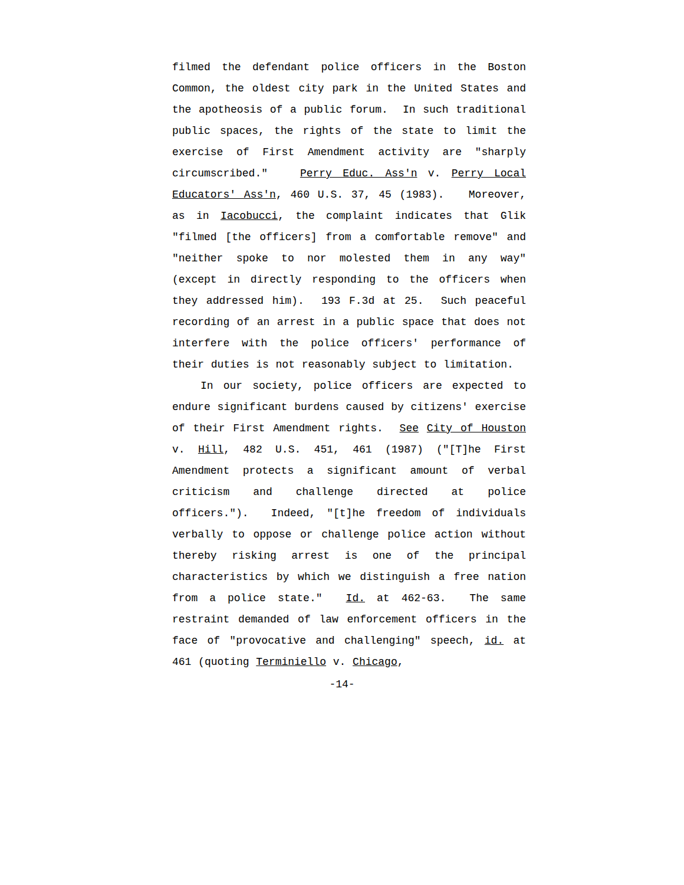filmed the defendant police officers in the Boston Common, the oldest city park in the United States and the apotheosis of a public forum. In such traditional public spaces, the rights of the state to limit the exercise of First Amendment activity are "sharply circumscribed." Perry Educ. Ass'n v. Perry Local Educators' Ass'n, 460 U.S. 37, 45 (1983). Moreover, as in Iacobucci, the complaint indicates that Glik "filmed [the officers] from a comfortable remove" and "neither spoke to nor molested them in any way" (except in directly responding to the officers when they addressed him). 193 F.3d at 25. Such peaceful recording of an arrest in a public space that does not interfere with the police officers' performance of their duties is not reasonably subject to limitation.
In our society, police officers are expected to endure significant burdens caused by citizens' exercise of their First Amendment rights. See City of Houston v. Hill, 482 U.S. 451, 461 (1987) ("[T]he First Amendment protects a significant amount of verbal criticism and challenge directed at police officers."). Indeed, "[t]he freedom of individuals verbally to oppose or challenge police action without thereby risking arrest is one of the principal characteristics by which we distinguish a free nation from a police state." Id. at 462-63. The same restraint demanded of law enforcement officers in the face of "provocative and challenging" speech, id. at 461 (quoting Terminiello v. Chicago,
-14-